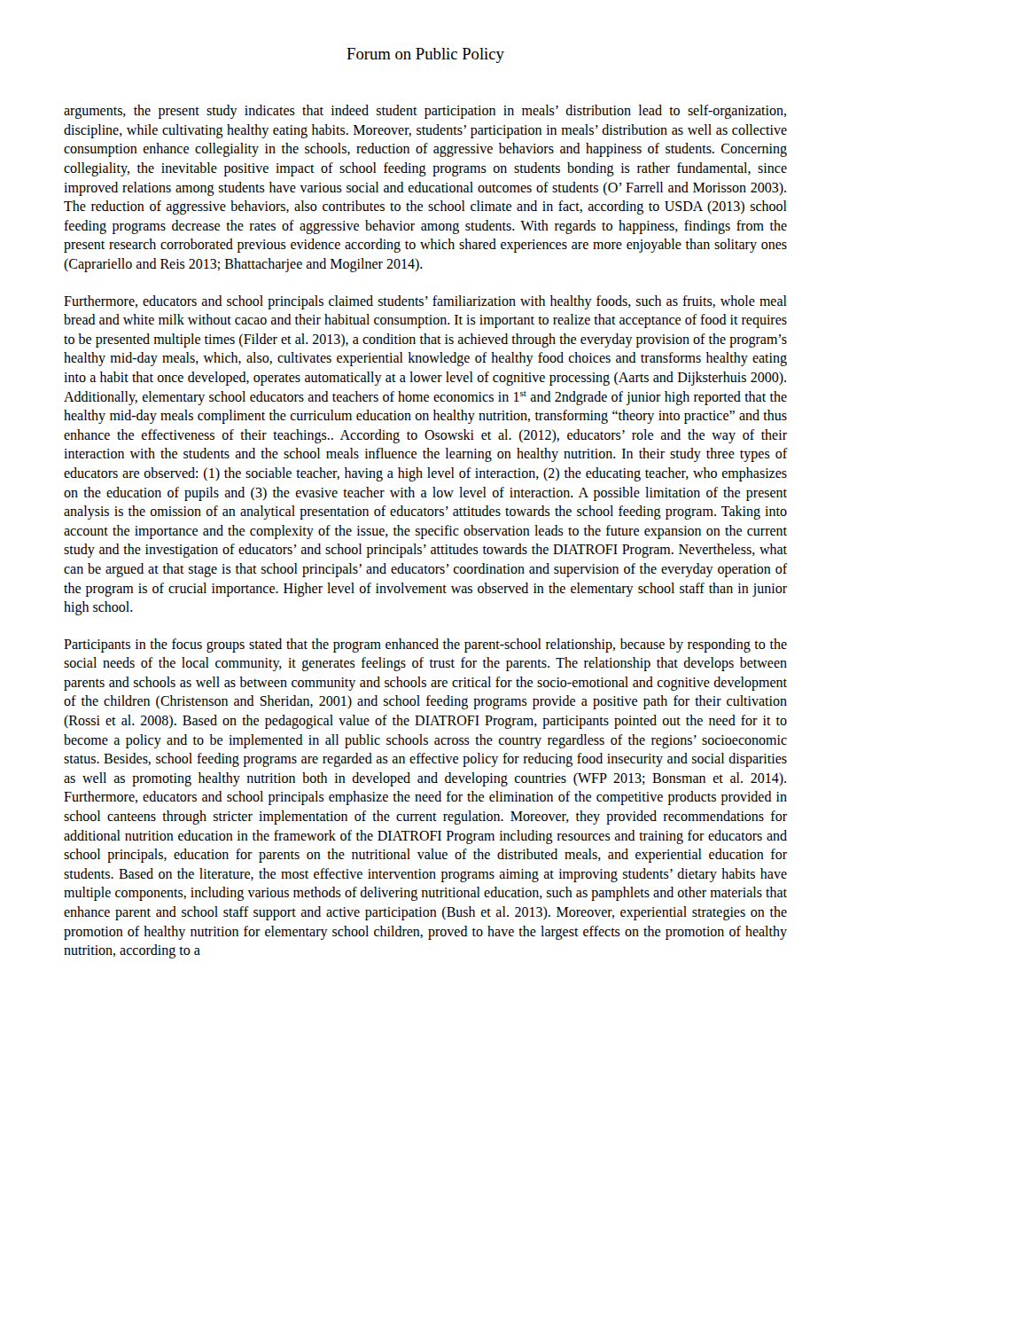Forum on Public Policy
arguments, the present study indicates that indeed student participation in meals’ distribution lead to self-organization, discipline, while cultivating healthy eating habits. Moreover, students’ participation in meals’ distribution as well as collective consumption enhance collegiality in the schools, reduction of aggressive behaviors and happiness of students. Concerning collegiality, the inevitable positive impact of school feeding programs on students bonding is rather fundamental, since improved relations among students have various social and educational outcomes of students (O’ Farrell and Morisson 2003). The reduction of aggressive behaviors, also contributes to the school climate and in fact, according to USDA (2013) school feeding programs decrease the rates of aggressive behavior among students. With regards to happiness, findings from the present research corroborated previous evidence according to which shared experiences are more enjoyable than solitary ones (Caprariello and Reis 2013; Bhattacharjee and Mogilner 2014).
Furthermore, educators and school principals claimed students’ familiarization with healthy foods, such as fruits, whole meal bread and white milk without cacao and their habitual consumption. It is important to realize that acceptance of food it requires to be presented multiple times (Filder et al. 2013), a condition that is achieved through the everyday provision of the program’s healthy mid-day meals, which, also, cultivates experiential knowledge of healthy food choices and transforms healthy eating into a habit that once developed, operates automatically at a lower level of cognitive processing (Aarts and Dijksterhuis 2000). Additionally, elementary school educators and teachers of home economics in 1st and 2ndgrade of junior high reported that the healthy mid-day meals compliment the curriculum education on healthy nutrition, transforming “theory into practice” and thus enhance the effectiveness of their teachings.. According to Osowski et al. (2012), educators’ role and the way of their interaction with the students and the school meals influence the learning on healthy nutrition. In their study three types of educators are observed: (1) the sociable teacher, having a high level of interaction, (2) the educating teacher, who emphasizes on the education of pupils and (3) the evasive teacher with a low level of interaction. A possible limitation of the present analysis is the omission of an analytical presentation of educators’ attitudes towards the school feeding program. Taking into account the importance and the complexity of the issue, the specific observation leads to the future expansion on the current study and the investigation of educators’ and school principals’ attitudes towards the DIATROFI Program. Nevertheless, what can be argued at that stage is that school principals’ and educators’ coordination and supervision of the everyday operation of the program is of crucial importance. Higher level of involvement was observed in the elementary school staff than in junior high school.
Participants in the focus groups stated that the program enhanced the parent-school relationship, because by responding to the social needs of the local community, it generates feelings of trust for the parents. The relationship that develops between parents and schools as well as between community and schools are critical for the socio-emotional and cognitive development of the children (Christenson and Sheridan, 2001) and school feeding programs provide a positive path for their cultivation (Rossi et al. 2008). Based on the pedagogical value of the DIATROFI Program, participants pointed out the need for it to become a policy and to be implemented in all public schools across the country regardless of the regions’ socioeconomic status. Besides, school feeding programs are regarded as an effective policy for reducing food insecurity and social disparities as well as promoting healthy nutrition both in developed and developing countries (WFP 2013; Bonsman et al. 2014). Furthermore, educators and school principals emphasize the need for the elimination of the competitive products provided in school canteens through stricter implementation of the current regulation. Moreover, they provided recommendations for additional nutrition education in the framework of the DIATROFI Program including resources and training for educators and school principals, education for parents on the nutritional value of the distributed meals, and experiential education for students. Based on the literature, the most effective intervention programs aiming at improving students’ dietary habits have multiple components, including various methods of delivering nutritional education, such as pamphlets and other materials that enhance parent and school staff support and active participation (Bush et al. 2013). Moreover, experiential strategies on the promotion of healthy nutrition for elementary school children, proved to have the largest effects on the promotion of healthy nutrition, according to a